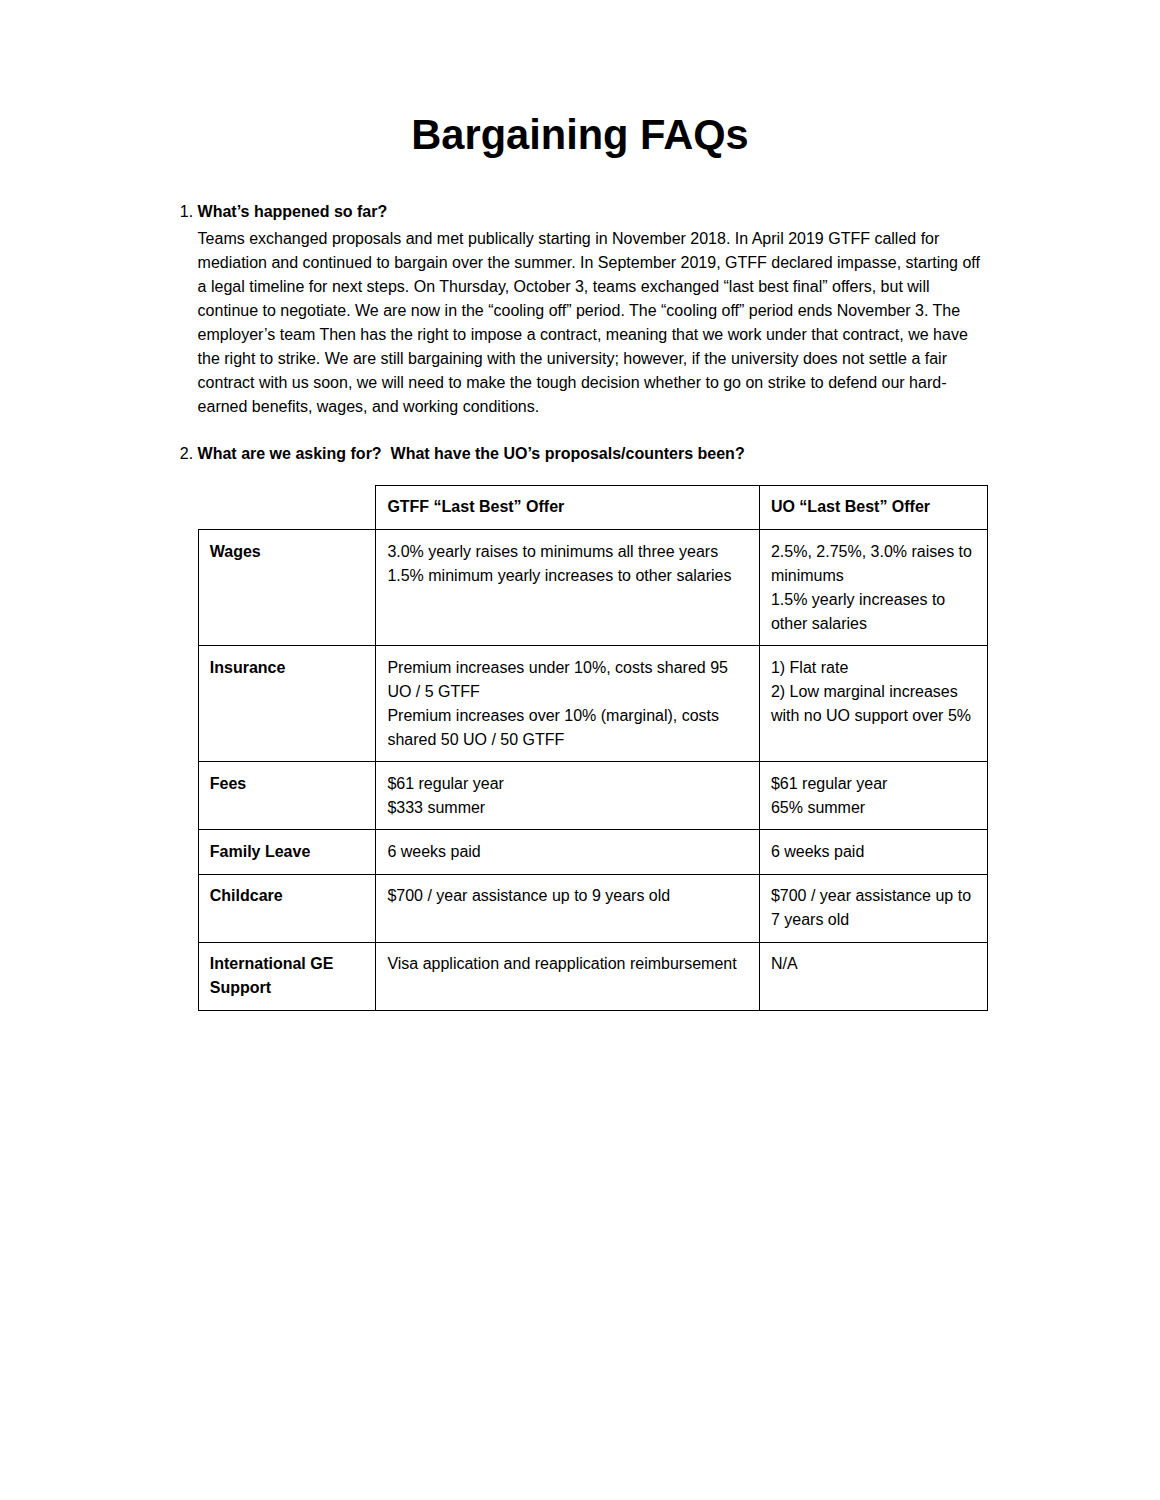Bargaining FAQs
What’s happened so far?
Teams exchanged proposals and met publically starting in November 2018. In April 2019 GTFF called for mediation and continued to bargain over the summer. In September 2019, GTFF declared impasse, starting off a legal timeline for next steps. On Thursday, October 3, teams exchanged “last best final” offers, but will continue to negotiate. We are now in the “cooling off” period. The “cooling off” period ends November 3. The employer’s team Then has the right to impose a contract, meaning that we work under that contract, we have the right to strike. We are still bargaining with the university; however, if the university does not settle a fair contract with us soon, we will need to make the tough decision whether to go on strike to defend our hard-earned benefits, wages, and working conditions.
What are we asking for? What have the UO’s proposals/counters been?
| | GTFF “Last Best” Offer | UO “Last Best” Offer |
| --- | --- | --- |
| Wages | 3.0% yearly raises to minimums all three years 1.5% minimum yearly increases to other salaries | 2.5%, 2.75%, 3.0% raises to minimums 1.5% yearly increases to other salaries |
| Insurance | Premium increases under 10%, costs shared 95 UO / 5 GTFF Premium increases over 10% (marginal), costs shared 50 UO / 50 GTFF | 1) Flat rate 2) Low marginal increases with no UO support over 5% |
| Fees | $61 regular year $333 summer | $61 regular year 65% summer |
| Family Leave | 6 weeks paid | 6 weeks paid |
| Childcare | $700 / year assistance up to 9 years old | $700 / year assistance up to 7 years old |
| International GE Support | Visa application and reapplication reimbursement | N/A |